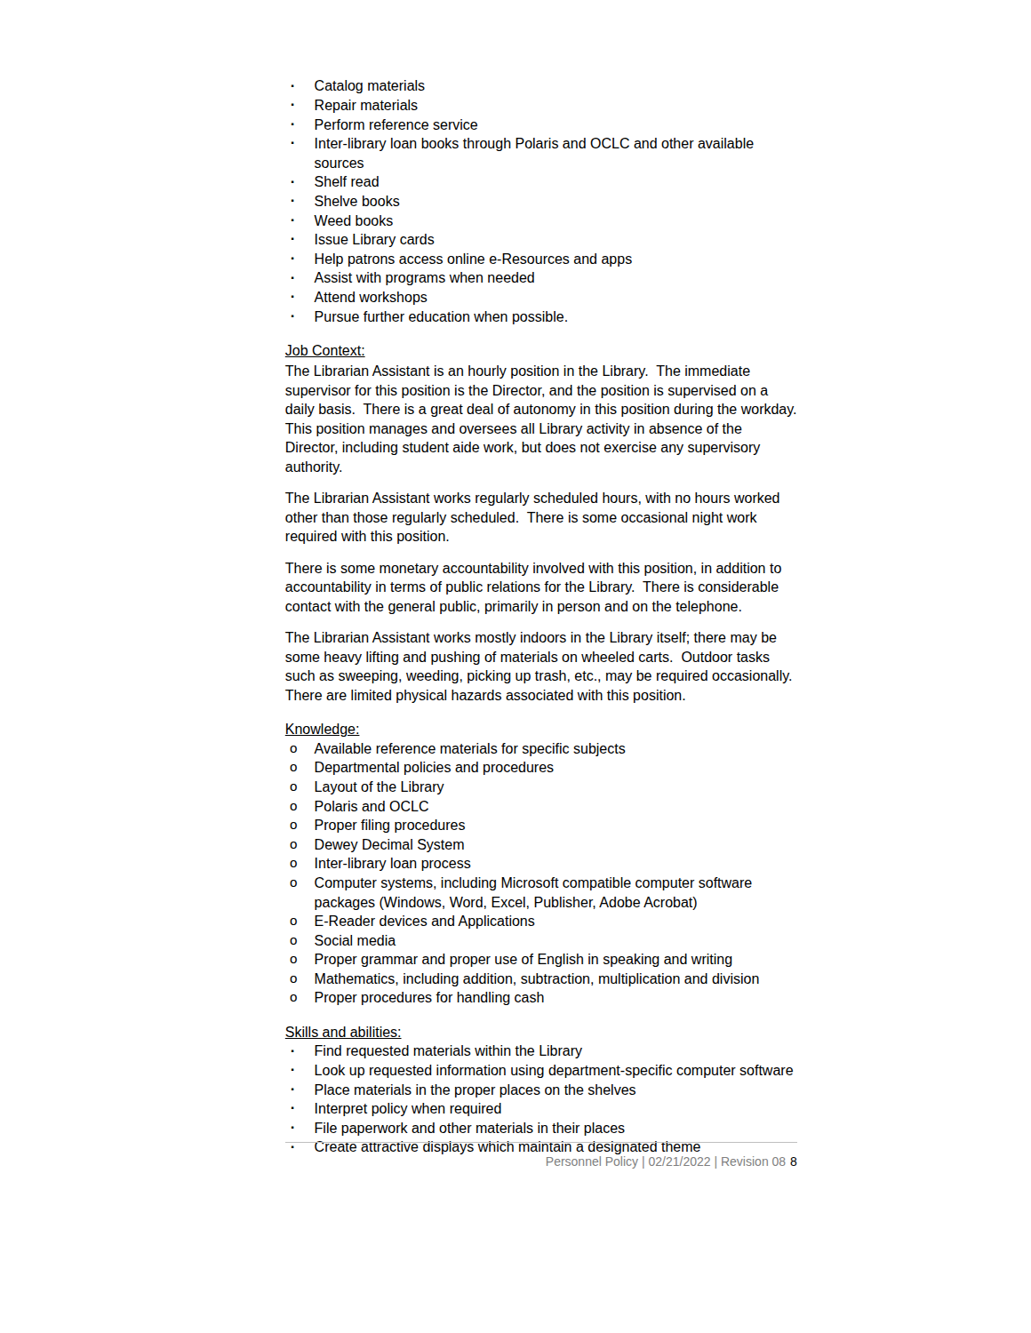Catalog materials
Repair materials
Perform reference service
Inter-library loan books through Polaris and OCLC and other available sources
Shelf read
Shelve books
Weed books
Issue Library cards
Help patrons access online e-Resources and apps
Assist with programs when needed
Attend workshops
Pursue further education when possible.
Job Context:
The Librarian Assistant is an hourly position in the Library. The immediate supervisor for this position is the Director, and the position is supervised on a daily basis. There is a great deal of autonomy in this position during the workday. This position manages and oversees all Library activity in absence of the Director, including student aide work, but does not exercise any supervisory authority.
The Librarian Assistant works regularly scheduled hours, with no hours worked other than those regularly scheduled. There is some occasional night work required with this position.
There is some monetary accountability involved with this position, in addition to accountability in terms of public relations for the Library. There is considerable contact with the general public, primarily in person and on the telephone.
The Librarian Assistant works mostly indoors in the Library itself; there may be some heavy lifting and pushing of materials on wheeled carts. Outdoor tasks such as sweeping, weeding, picking up trash, etc., may be required occasionally. There are limited physical hazards associated with this position.
Knowledge:
Available reference materials for specific subjects
Departmental policies and procedures
Layout of the Library
Polaris and OCLC
Proper filing procedures
Dewey Decimal System
Inter-library loan process
Computer systems, including Microsoft compatible computer software packages (Windows, Word, Excel, Publisher, Adobe Acrobat)
E-Reader devices and Applications
Social media
Proper grammar and proper use of English in speaking and writing
Mathematics, including addition, subtraction, multiplication and division
Proper procedures for handling cash
Skills and abilities:
Find requested materials within the Library
Look up requested information using department-specific computer software
Place materials in the proper places on the shelves
Interpret policy when required
File paperwork and other materials in their places
Create attractive displays which maintain a designated theme
Personnel Policy | 02/21/2022 | Revision 088